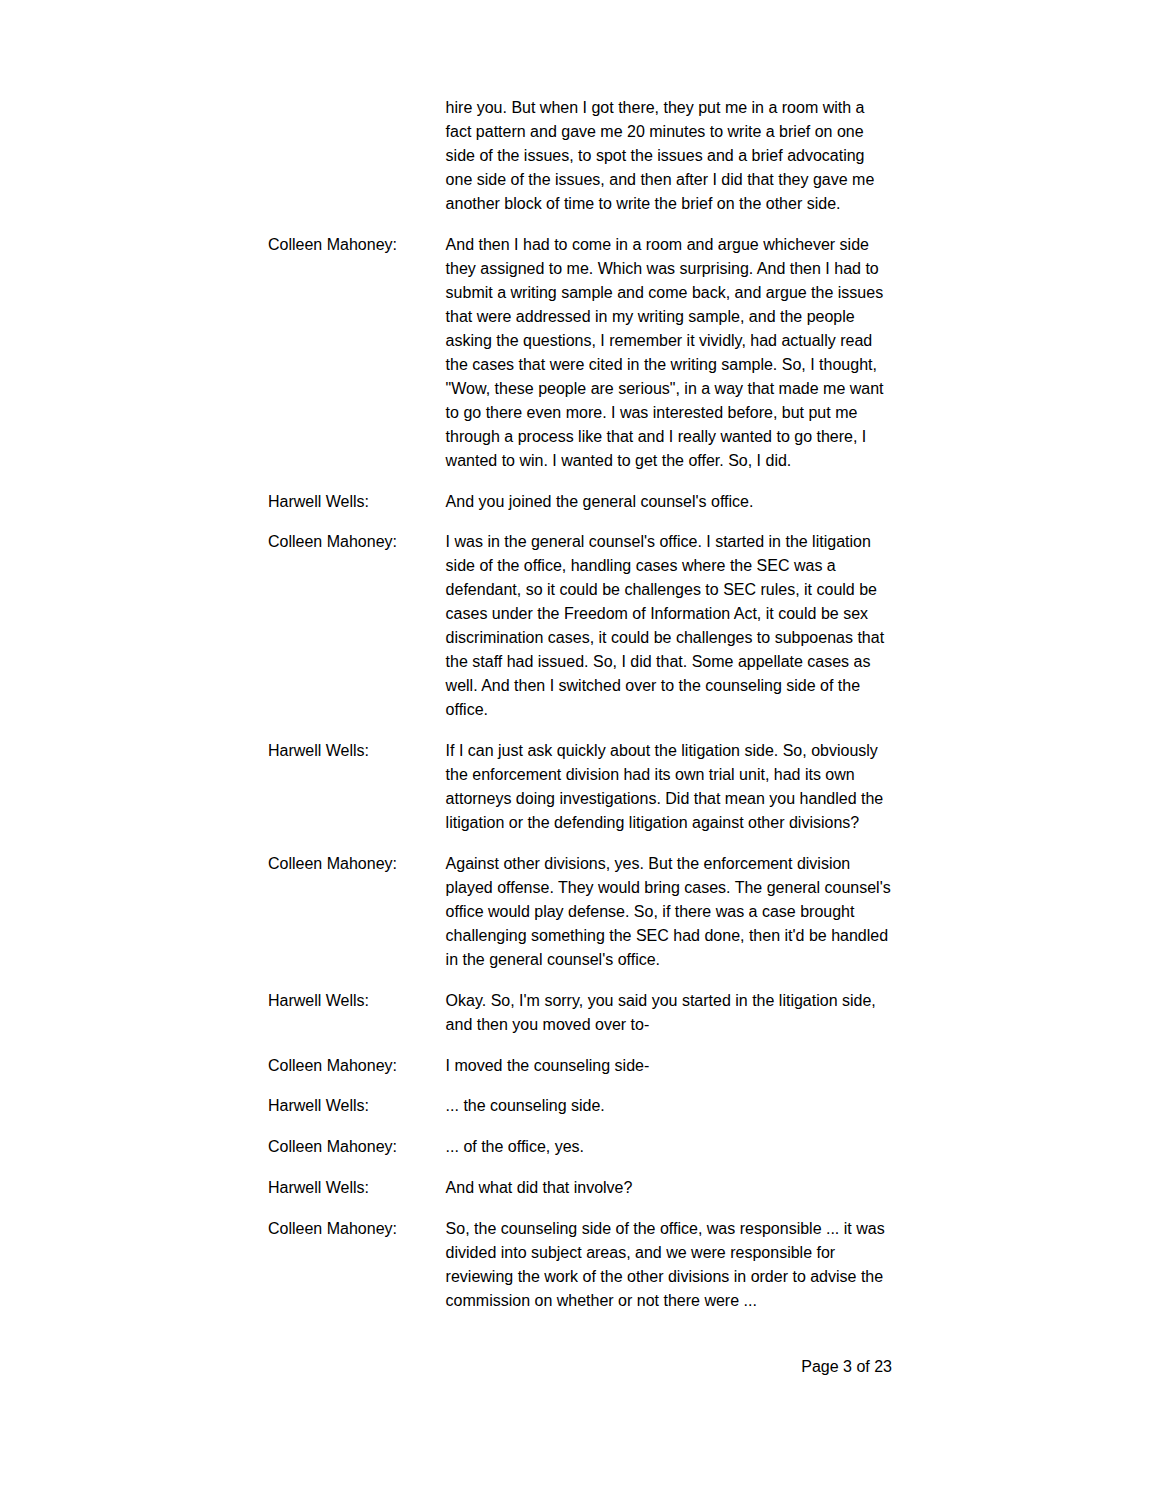Colleen Mahoney:
hire you. But when I got there, they put me in a room with a fact pattern and gave me 20 minutes to write a brief on one side of the issues, to spot the issues and a brief advocating one side of the issues, and then after I did that they gave me another block of time to write the brief on the other side.
Colleen Mahoney:
And then I had to come in a room and argue whichever side they assigned to me. Which was surprising. And then I had to submit a writing sample and come back, and argue the issues that were addressed in my writing sample, and the people asking the questions, I remember it vividly, had actually read the cases that were cited in the writing sample. So, I thought, "Wow, these people are serious", in a way that made me want to go there even more. I was interested before, but put me through a process like that and I really wanted to go there, I wanted to win. I wanted to get the offer. So, I did.
Harwell Wells:
And you joined the general counsel's office.
Colleen Mahoney:
I was in the general counsel's office. I started in the litigation side of the office, handling cases where the SEC was a defendant, so it could be challenges to SEC rules, it could be cases under the Freedom of Information Act, it could be sex discrimination cases, it could be challenges to subpoenas that the staff had issued. So, I did that. Some appellate cases as well. And then I switched over to the counseling side of the office.
Harwell Wells:
If I can just ask quickly about the litigation side. So, obviously the enforcement division had its own trial unit, had its own attorneys doing investigations. Did that mean you handled the litigation or the defending litigation against other divisions?
Colleen Mahoney:
Against other divisions, yes. But the enforcement division played offense. They would bring cases. The general counsel's office would play defense. So, if there was a case brought challenging something the SEC had done, then it'd be handled in the general counsel's office.
Harwell Wells:
Okay. So, I'm sorry, you said you started in the litigation side, and then you moved over to-
Colleen Mahoney:
I moved the counseling side-
Harwell Wells:
... the counseling side.
Colleen Mahoney:
... of the office, yes.
Harwell Wells:
And what did that involve?
Colleen Mahoney:
So, the counseling side of the office, was responsible ... it was divided into subject areas, and we were responsible for reviewing the work of the other divisions in order to advise the commission on whether or not there were ...
Page 3 of 23